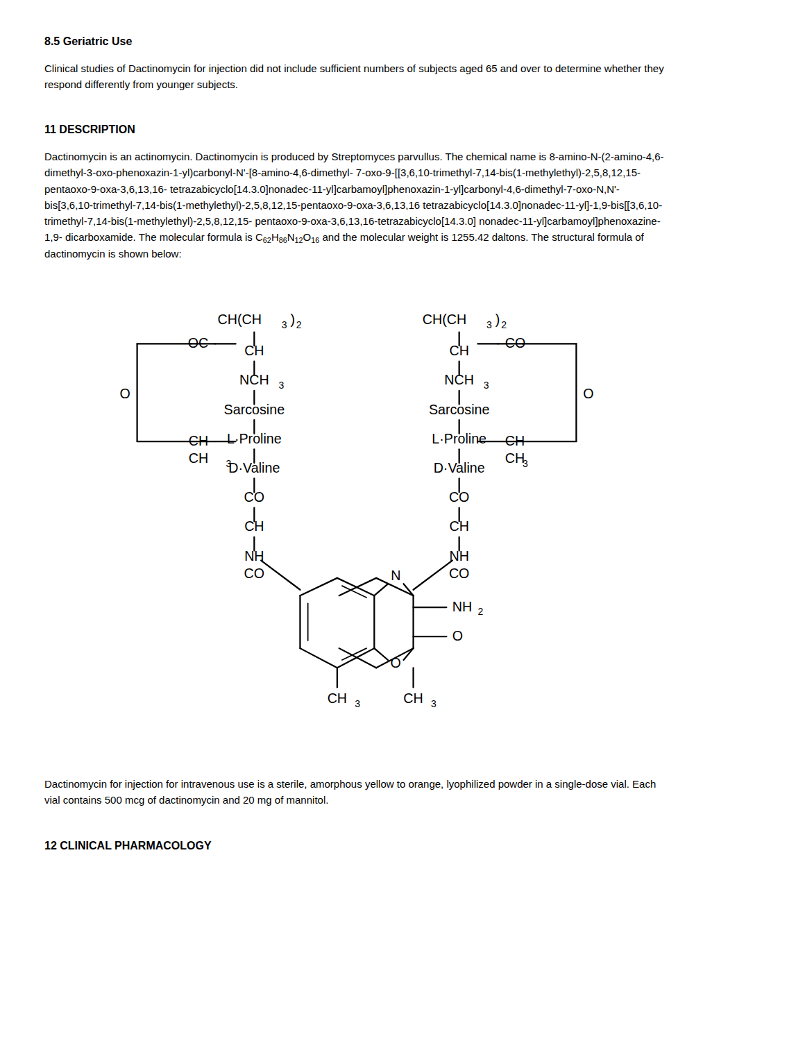8.5 Geriatric Use
Clinical studies of Dactinomycin for injection did not include sufficient numbers of subjects aged 65 and over to determine whether they respond differently from younger subjects.
11 DESCRIPTION
Dactinomycin is an actinomycin. Dactinomycin is produced by Streptomyces parvullus. The chemical name is 8-amino-N-(2-amino-4,6-dimethyl-3-oxo-phenoxazin-1-yl)carbonyl-N'-[8-amino-4,6-dimethyl- 7-oxo-9-[[3,6,10-trimethyl-7,14-bis(1-methylethyl)-2,5,8,12,15-pentaoxo-9-oxa-3,6,13,16- tetrazabicyclo[14.3.0]nonadec-11-yl]carbamoyl]phenoxazin-1-yl]carbonyl-4,6-dimethyl-7-oxo-N,N'- bis[3,6,10-trimethyl-7,14-bis(1-methylethyl)-2,5,8,12,15-pentaoxo-9-oxa-3,6,13,16 tetrazabicyclo[14.3.0]nonadec-11-yl]-1,9-bis[[3,6,10-trimethyl-7,14-bis(1-methylethyl)-2,5,8,12,15- pentaoxo-9-oxa-3,6,13,16-tetrazabicyclo[14.3.0] nonadec-11-yl]carbamoyl]phenoxazine-1,9- dicarboxamide. The molecular formula is C62H86N12O16 and the molecular weight is 1255.42 daltons. The structural formula of dactinomycin is shown below:
CH(CH 3 ) 2 CH NCH 3 Sarcosine L·Proline D·Valine CO CH NH CO CH(CH 3 ) 2 CH NCH 3 Sarcosine L·Proline D·Valine CO CH NH CO OC CH CH 3 CO CH CH 3 O O N O NH 2 O CH 3 CH 3
Dactinomycin for injection for intravenous use is a sterile, amorphous yellow to orange, lyophilized powder in a single-dose vial. Each vial contains 500 mcg of dactinomycin and 20 mg of mannitol.
12 CLINICAL PHARMACOLOGY